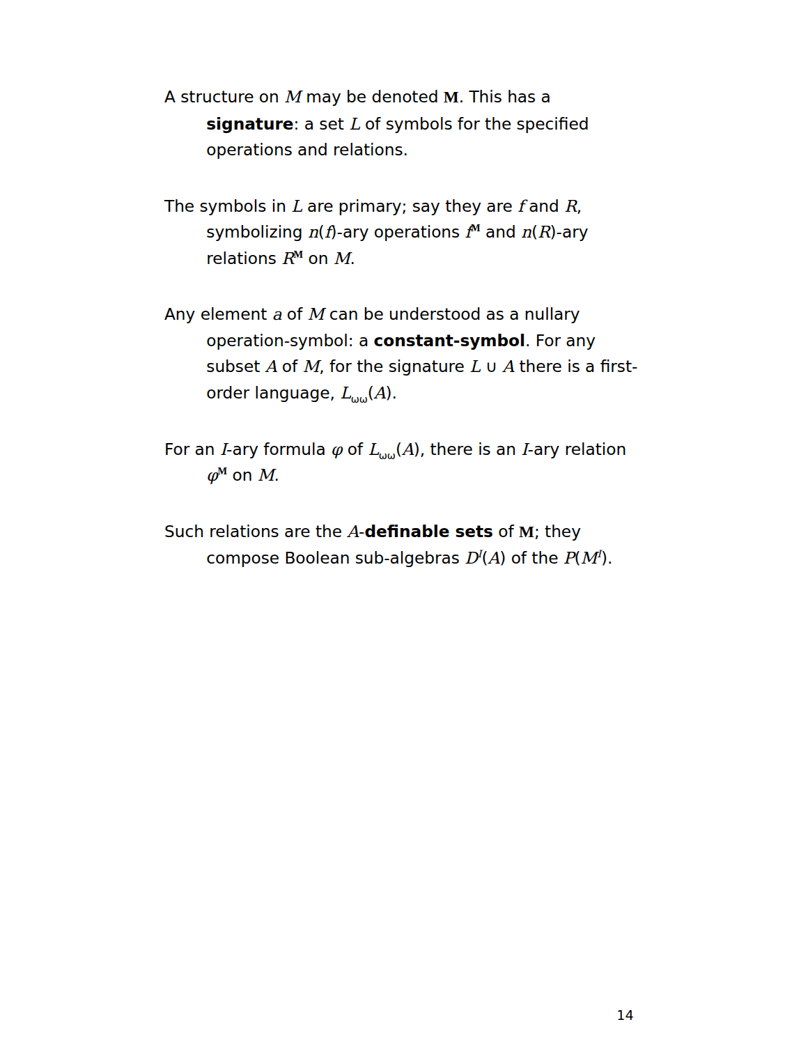A structure on M may be denoted M. This has a signature: a set L of symbols for the specified operations and relations.
The symbols in L are primary; say they are f and R, symbolizing n(f)-ary operations fM and n(R)-ary relations RM on M.
Any element a of M can be understood as a nullary operation-symbol: a constant-symbol. For any subset A of M, for the signature L ∪ A there is a first-order language, Lωω(A).
For an I-ary formula φ of Lωω(A), there is an I-ary relation φM on M.
Such relations are the A-definable sets of M; they compose Boolean sub-algebras DI(A) of the P(MI).
14